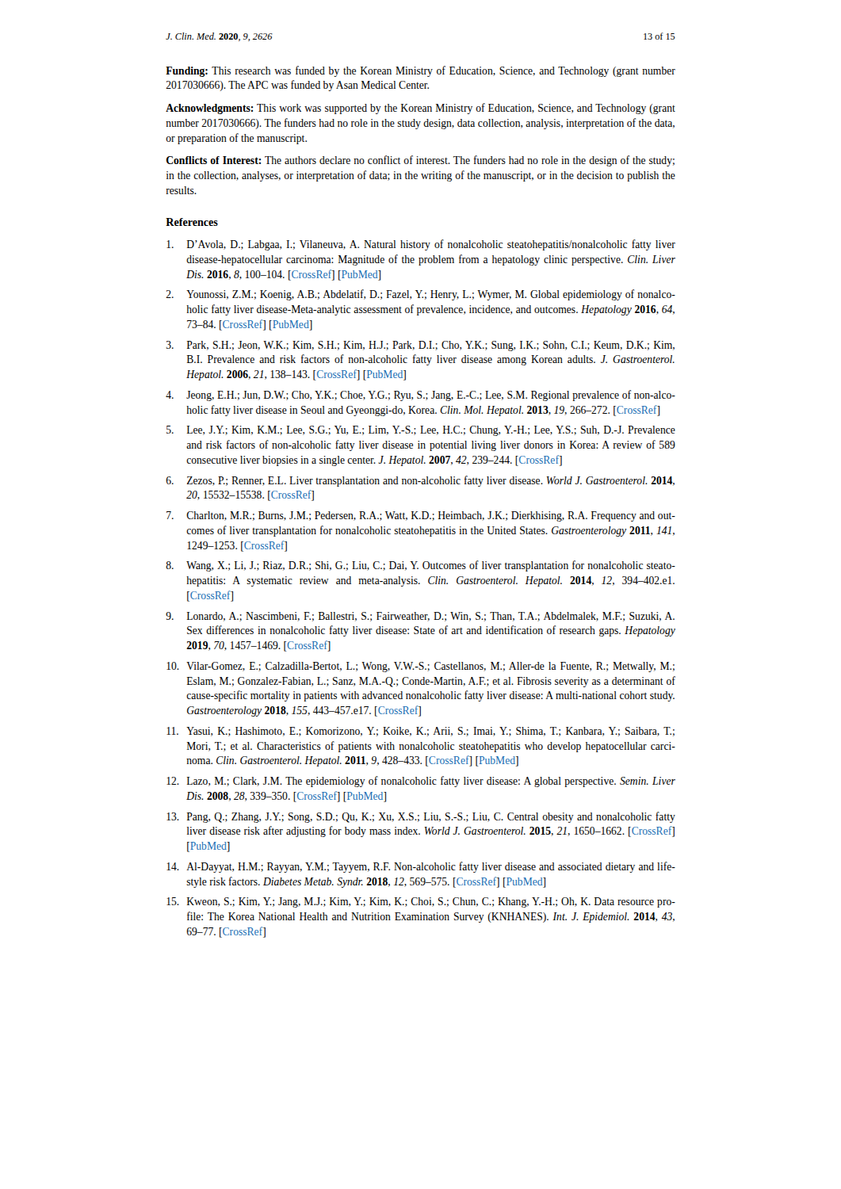J. Clin. Med. 2020, 9, 2626
13 of 15
Funding: This research was funded by the Korean Ministry of Education, Science, and Technology (grant number 2017030666). The APC was funded by Asan Medical Center.
Acknowledgments: This work was supported by the Korean Ministry of Education, Science, and Technology (grant number 2017030666). The funders had no role in the study design, data collection, analysis, interpretation of the data, or preparation of the manuscript.
Conflicts of Interest: The authors declare no conflict of interest. The funders had no role in the design of the study; in the collection, analyses, or interpretation of data; in the writing of the manuscript, or in the decision to publish the results.
References
D’Avola, D.; Labgaa, I.; Vilaneuva, A. Natural history of nonalcoholic steatohepatitis/nonalcoholic fatty liver disease-hepatocellular carcinoma: Magnitude of the problem from a hepatology clinic perspective. Clin. Liver Dis. 2016, 8, 100–104. [CrossRef] [PubMed]
Younossi, Z.M.; Koenig, A.B.; Abdelatif, D.; Fazel, Y.; Henry, L.; Wymer, M. Global epidemiology of nonalcoholic fatty liver disease-Meta-analytic assessment of prevalence, incidence, and outcomes. Hepatology 2016, 64, 73–84. [CrossRef] [PubMed]
Park, S.H.; Jeon, W.K.; Kim, S.H.; Kim, H.J.; Park, D.I.; Cho, Y.K.; Sung, I.K.; Sohn, C.I.; Keum, D.K.; Kim, B.I. Prevalence and risk factors of non-alcoholic fatty liver disease among Korean adults. J. Gastroenterol. Hepatol. 2006, 21, 138–143. [CrossRef] [PubMed]
Jeong, E.H.; Jun, D.W.; Cho, Y.K.; Choe, Y.G.; Ryu, S.; Jang, E.-C.; Lee, S.M. Regional prevalence of non-alcoholic fatty liver disease in Seoul and Gyeonggi-do, Korea. Clin. Mol. Hepatol. 2013, 19, 266–272. [CrossRef]
Lee, J.Y.; Kim, K.M.; Lee, S.G.; Yu, E.; Lim, Y.-S.; Lee, H.C.; Chung, Y.-H.; Lee, Y.S.; Suh, D.-J. Prevalence and risk factors of non-alcoholic fatty liver disease in potential living liver donors in Korea: A review of 589 consecutive liver biopsies in a single center. J. Hepatol. 2007, 42, 239–244. [CrossRef]
Zezos, P.; Renner, E.L. Liver transplantation and non-alcoholic fatty liver disease. World J. Gastroenterol. 2014, 20, 15532–15538. [CrossRef]
Charlton, M.R.; Burns, J.M.; Pedersen, R.A.; Watt, K.D.; Heimbach, J.K.; Dierkhising, R.A. Frequency and outcomes of liver transplantation for nonalcoholic steatohepatitis in the United States. Gastroenterology 2011, 141, 1249–1253. [CrossRef]
Wang, X.; Li, J.; Riaz, D.R.; Shi, G.; Liu, C.; Dai, Y. Outcomes of liver transplantation for nonalcoholic steatohepatitis: A systematic review and meta-analysis. Clin. Gastroenterol. Hepatol. 2014, 12, 394–402.e1. [CrossRef]
Lonardo, A.; Nascimbeni, F.; Ballestri, S.; Fairweather, D.; Win, S.; Than, T.A.; Abdelmalek, M.F.; Suzuki, A. Sex differences in nonalcoholic fatty liver disease: State of art and identification of research gaps. Hepatology 2019, 70, 1457–1469. [CrossRef]
Vilar-Gomez, E.; Calzadilla-Bertot, L.; Wong, V.W.-S.; Castellanos, M.; Aller-de la Fuente, R.; Metwally, M.; Eslam, M.; Gonzalez-Fabian, L.; Sanz, M.A.-Q.; Conde-Martin, A.F.; et al. Fibrosis severity as a determinant of cause-specific mortality in patients with advanced nonalcoholic fatty liver disease: A multi-national cohort study. Gastroenterology 2018, 155, 443–457.e17. [CrossRef]
Yasui, K.; Hashimoto, E.; Komorizono, Y.; Koike, K.; Arii, S.; Imai, Y.; Shima, T.; Kanbara, Y.; Saibara, T.; Mori, T.; et al. Characteristics of patients with nonalcoholic steatohepatitis who develop hepatocellular carcinoma. Clin. Gastroenterol. Hepatol. 2011, 9, 428–433. [CrossRef] [PubMed]
Lazo, M.; Clark, J.M. The epidemiology of nonalcoholic fatty liver disease: A global perspective. Semin. Liver Dis. 2008, 28, 339–350. [CrossRef] [PubMed]
Pang, Q.; Zhang, J.Y.; Song, S.D.; Qu, K.; Xu, X.S.; Liu, S.-S.; Liu, C. Central obesity and nonalcoholic fatty liver disease risk after adjusting for body mass index. World J. Gastroenterol. 2015, 21, 1650–1662. [CrossRef] [PubMed]
Al-Dayyat, H.M.; Rayyan, Y.M.; Tayyem, R.F. Non-alcoholic fatty liver disease and associated dietary and lifestyle risk factors. Diabetes Metab. Syndr. 2018, 12, 569–575. [CrossRef] [PubMed]
Kweon, S.; Kim, Y.; Jang, M.J.; Kim, Y.; Kim, K.; Choi, S.; Chun, C.; Khang, Y.-H.; Oh, K. Data resource profile: The Korea National Health and Nutrition Examination Survey (KNHANES). Int. J. Epidemiol. 2014, 43, 69–77. [CrossRef]